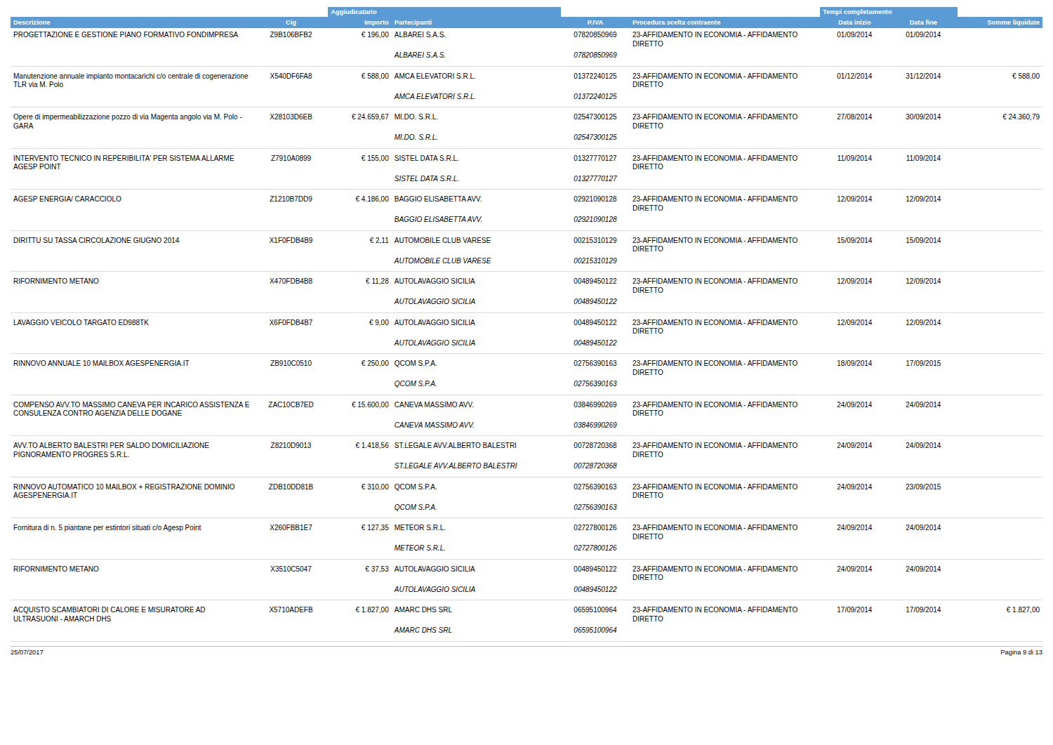| | | Aggiudicatario | | | Tempi completamento | |
| --- | --- | --- | --- | --- | --- | --- |
| Descrizione | Cig | Importo | Partecipanti | P.IVA | Procedura scelta contraente | Data inizio | Data fine | Somme liquidate |
| PROGETTAZIONE E GESTIONE PIANO FORMATIVO FONDIMPRESA | Z9B106BFB2 | € 196,00 | ALBAREI S.A.S. | 07820850969 | 23-AFFIDAMENTO IN ECONOMIA - AFFIDAMENTO DIRETTO | 01/09/2014 | 01/09/2014 | |
| | | | ALBAREI S.A.S. | 07820850969 | | | | |
| Manutenzione annuale impianto montacarichi c/o centrale di cogenerazione TLR via M. Polo | X540DF6FA8 | € 588,00 | AMCA ELEVATORI S.R.L. | 01372240125 | 23-AFFIDAMENTO IN ECONOMIA - AFFIDAMENTO DIRETTO | 01/12/2014 | 31/12/2014 | € 588,00 |
| | | | AMCA ELEVATORI S.R.L. | 01372240125 | | | | |
| Opere di impermeabilizzazione pozzo di via Magenta angolo via M. Polo - GARA | X28103D6EB | € 24.659,67 | MI.DO. S.R.L. | 02547300125 | 23-AFFIDAMENTO IN ECONOMIA - AFFIDAMENTO DIRETTO | 27/08/2014 | 30/09/2014 | € 24.360,79 |
| | | | MI.DO. S.R.L. | 02547300125 | | | | |
| INTERVENTO TECNICO IN REPERIBILITA' PER SISTEMA ALLARME AGESP POINT | Z7910A0899 | € 155,00 | SISTEL DATA S.R.L. | 01327770127 | 23-AFFIDAMENTO IN ECONOMIA - AFFIDAMENTO DIRETTO | 11/09/2014 | 11/09/2014 | |
| | | | SISTEL DATA S.R.L. | 01327770127 | | | | |
| AGESP ENERGIA/ CARACCIOLO | Z1210B7DD9 | € 4.186,00 | BAGGIO ELISABETTA AVV. | 02921090128 | 23-AFFIDAMENTO IN ECONOMIA - AFFIDAMENTO DIRETTO | 12/09/2014 | 12/09/2014 | |
| | | | BAGGIO ELISABETTA AVV. | 02921090128 | | | | |
| DIRITTU SU TASSA CIRCOLAZIONE GIUGNO 2014 | X1F0FDB4B9 | € 2,11 | AUTOMOBILE CLUB VARESE | 00215310129 | 23-AFFIDAMENTO IN ECONOMIA - AFFIDAMENTO DIRETTO | 15/09/2014 | 15/09/2014 | |
| | | | AUTOMOBILE CLUB VARESE | 00215310129 | | | | |
| RIFORNIMENTO METANO | X470FDB4B8 | € 11,28 | AUTOLAVAGGIO SICILIA | 00489450122 | 23-AFFIDAMENTO IN ECONOMIA - AFFIDAMENTO DIRETTO | 12/09/2014 | 12/09/2014 | |
| | | | AUTOLAVAGGIO SICILIA | 00489450122 | | | | |
| LAVAGGIO VEICOLO TARGATO ED988TK | X6F0FDB4B7 | € 9,00 | AUTOLAVAGGIO SICILIA | 00489450122 | 23-AFFIDAMENTO IN ECONOMIA - AFFIDAMENTO DIRETTO | 12/09/2014 | 12/09/2014 | |
| | | | AUTOLAVAGGIO SICILIA | 00489450122 | | | | |
| RINNOVO ANNUALE 10 MAILBOX AGESPENERGIA.IT | ZB910C0510 | € 250,00 | QCOM S.P.A. | 02756390163 | 23-AFFIDAMENTO IN ECONOMIA - AFFIDAMENTO DIRETTO | 18/09/2014 | 17/09/2015 | |
| | | | QCOM S.P.A. | 02756390163 | | | | |
| COMPENSO AVV.TO MASSIMO CANEVA PER INCARICO ASSISTENZA E CONSULENZA CONTRO AGENZIA DELLE DOGANE | ZAC10CB7ED | € 15.600,00 | CANEVA MASSIMO AVV. | 03846990269 | 23-AFFIDAMENTO IN ECONOMIA - AFFIDAMENTO DIRETTO | 24/09/2014 | 24/09/2014 | |
| | | | CANEVA MASSIMO AVV. | 03846990269 | | | | |
| AVV.TO ALBERTO BALESTRI PER SALDO DOMICILIAZIONE PIGNORAMENTO PROGRES S.R.L. | Z8210D9013 | € 1.418,56 | ST.LEGALE AVV.ALBERTO BALESTRI | 00728720368 | 23-AFFIDAMENTO IN ECONOMIA - AFFIDAMENTO DIRETTO | 24/09/2014 | 24/09/2014 | |
| | | | ST.LEGALE AVV.ALBERTO BALESTRI | 00728720368 | | | | |
| RINNOVO AUTOMATICO 10 MAILBOX + REGISTRAZIONE DOMINIO AGESPENERGIA.IT | ZDB10DD81B | € 310,00 | QCOM S.P.A. | 02756390163 | 23-AFFIDAMENTO IN ECONOMIA - AFFIDAMENTO DIRETTO | 24/09/2014 | 23/09/2015 | |
| | | | QCOM S.P.A. | 02756390163 | | | | |
| Fornitura di n. 5 piantane per estintori situati c/o Agesp Point | X260FBB1E7 | € 127,35 | METEOR S.R.L. | 02727800126 | 23-AFFIDAMENTO IN ECONOMIA - AFFIDAMENTO DIRETTO | 24/09/2014 | 24/09/2014 | |
| | | | METEOR S.R.L. | 02727800126 | | | | |
| RIFORNIMENTO METANO | X3510C5047 | € 37,53 | AUTOLAVAGGIO SICILIA | 00489450122 | 23-AFFIDAMENTO IN ECONOMIA - AFFIDAMENTO DIRETTO | 24/09/2014 | 24/09/2014 | |
| | | | AUTOLAVAGGIO SICILIA | 00489450122 | | | | |
| ACQUISTO SCAMBIATORI DI CALORE E MISURATORE AD ULTRASUONI - AMARCH DHS | X5710ADEFB | € 1.827,00 | AMARC DHS SRL | 06595100964 | 23-AFFIDAMENTO IN ECONOMIA - AFFIDAMENTO DIRETTO | 17/09/2014 | 17/09/2014 | € 1.827,00 |
| | | | AMARC DHS SRL | 06595100964 | | | | |
25/07/2017 Pagina 9 di 13